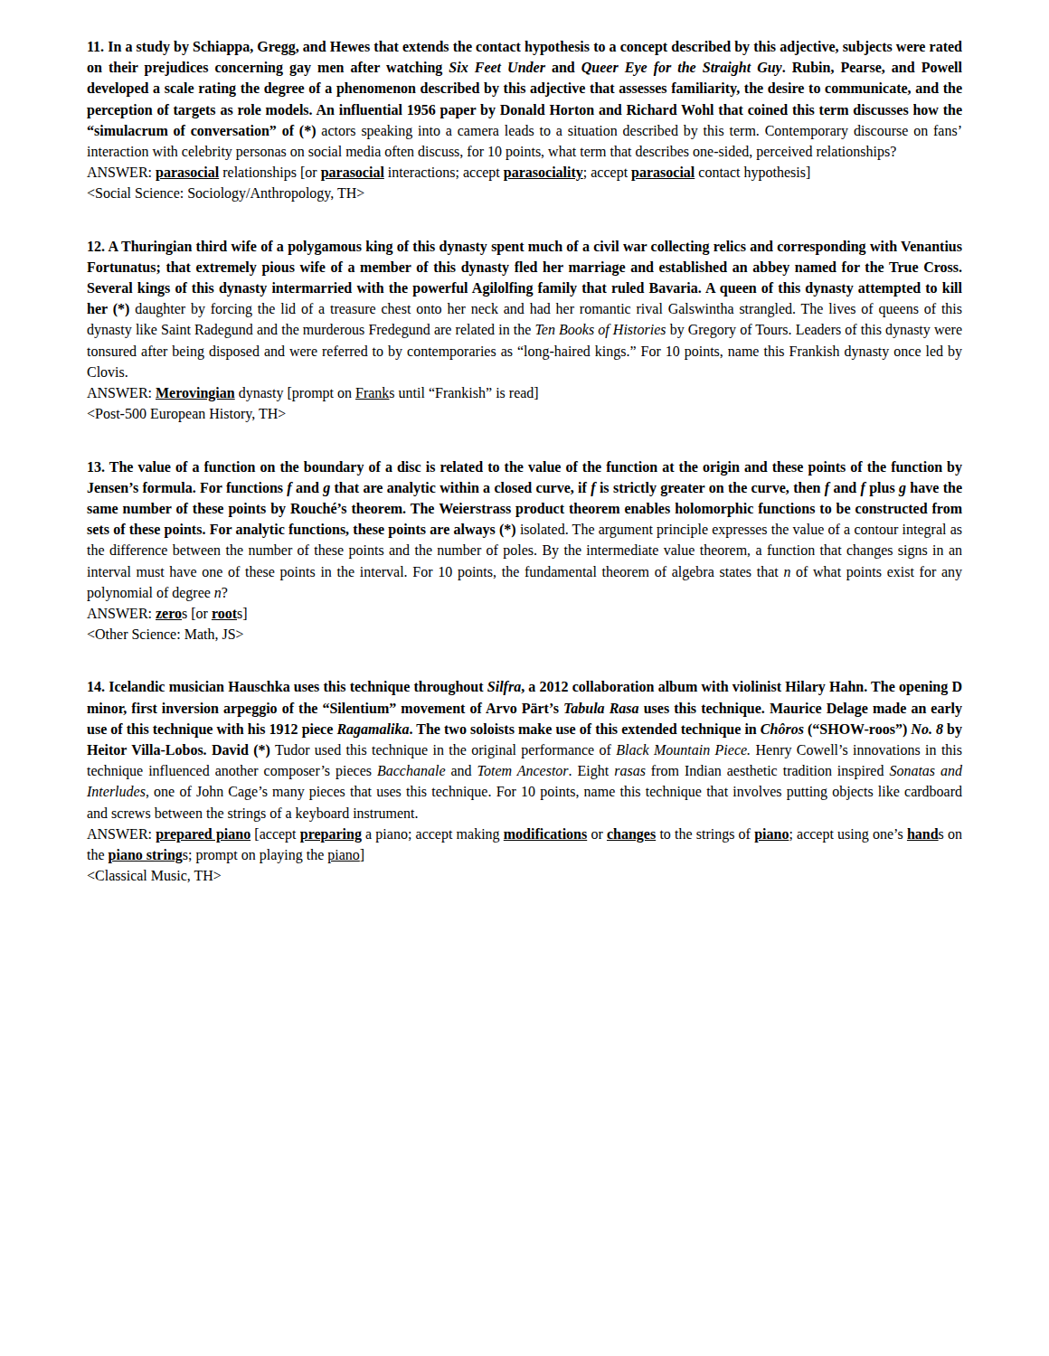11. In a study by Schiappa, Gregg, and Hewes that extends the contact hypothesis to a concept described by this adjective, subjects were rated on their prejudices concerning gay men after watching Six Feet Under and Queer Eye for the Straight Guy. Rubin, Pearse, and Powell developed a scale rating the degree of a phenomenon described by this adjective that assesses familiarity, the desire to communicate, and the perception of targets as role models. An influential 1956 paper by Donald Horton and Richard Wohl that coined this term discusses how the “simulacrum of conversation” of (*) actors speaking into a camera leads to a situation described by this term. Contemporary discourse on fans’ interaction with celebrity personas on social media often discuss, for 10 points, what term that describes one-sided, perceived relationships?
ANSWER: parasocial relationships [or parasocial interactions; accept parasociality; accept parasocial contact hypothesis]
<Social Science: Sociology/Anthropology, TH>
12. A Thuringian third wife of a polygamous king of this dynasty spent much of a civil war collecting relics and corresponding with Venantius Fortunatus; that extremely pious wife of a member of this dynasty fled her marriage and established an abbey named for the True Cross. Several kings of this dynasty intermarried with the powerful Agilolfing family that ruled Bavaria. A queen of this dynasty attempted to kill her (*) daughter by forcing the lid of a treasure chest onto her neck and had her romantic rival Galswintha strangled. The lives of queens of this dynasty like Saint Radegund and the murderous Fredegund are related in the Ten Books of Histories by Gregory of Tours. Leaders of this dynasty were tonsured after being disposed and were referred to by contemporaries as “long-haired kings.” For 10 points, name this Frankish dynasty once led by Clovis.
ANSWER: Merovingian dynasty [prompt on Franks until “Frankish” is read]
<Post-500 European History, TH>
13. The value of a function on the boundary of a disc is related to the value of the function at the origin and these points of the function by Jensen’s formula. For functions f and g that are analytic within a closed curve, if f is strictly greater on the curve, then f and f plus g have the same number of these points by Rouché’s theorem. The Weierstrass product theorem enables holomorphic functions to be constructed from sets of these points. For analytic functions, these points are always (*) isolated. The argument principle expresses the value of a contour integral as the difference between the number of these points and the number of poles. By the intermediate value theorem, a function that changes signs in an interval must have one of these points in the interval. For 10 points, the fundamental theorem of algebra states that n of what points exist for any polynomial of degree n?
ANSWER: zeros [or roots]
<Other Science: Math, JS>
14. Icelandic musician Hauschka uses this technique throughout Silfra, a 2012 collaboration album with violinist Hilary Hahn. The opening D minor, first inversion arpeggio of the “Silentium” movement of Arvo Pärt’s Tabula Rasa uses this technique. Maurice Delage made an early use of this technique with his 1912 piece Ragamalika. The two soloists make use of this extended technique in Chôros (“SHOW-roos”) No. 8 by Heitor Villa-Lobos. David (*) Tudor used this technique in the original performance of Black Mountain Piece. Henry Cowell’s innovations in this technique influenced another composer’s pieces Bacchanale and Totem Ancestor. Eight rasas from Indian aesthetic tradition inspired Sonatas and Interludes, one of John Cage’s many pieces that uses this technique. For 10 points, name this technique that involves putting objects like cardboard and screws between the strings of a keyboard instrument.
ANSWER: prepared piano [accept preparing a piano; accept making modifications or changes to the strings of piano; accept using one’s hands on the piano strings; prompt on playing the piano]
<Classical Music, TH>